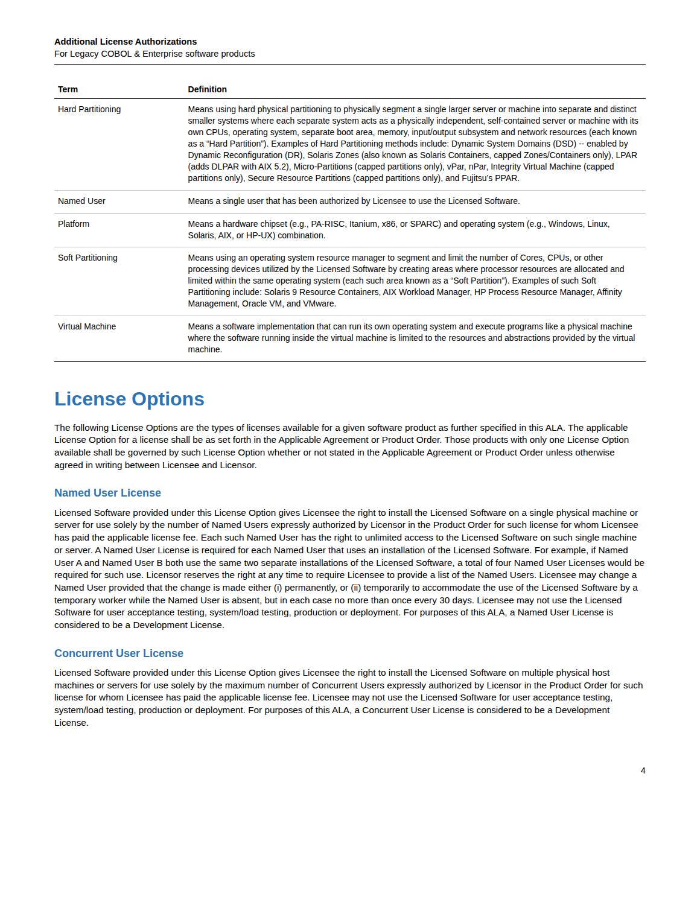Additional License Authorizations
For Legacy COBOL & Enterprise software products
| Term | Definition |
| --- | --- |
| Hard Partitioning | Means using hard physical partitioning to physically segment a single larger server or machine into separate and distinct smaller systems where each separate system acts as a physically independent, self-contained server or machine with its own CPUs, operating system, separate boot area, memory, input/output subsystem and network resources (each known as a “Hard Partition”). Examples of Hard Partitioning methods include: Dynamic System Domains (DSD) -- enabled by Dynamic Reconfiguration (DR), Solaris Zones (also known as Solaris Containers, capped Zones/Containers only), LPAR (adds DLPAR with AIX 5.2), Micro-Partitions (capped partitions only), vPar, nPar, Integrity Virtual Machine (capped partitions only), Secure Resource Partitions (capped partitions only), and Fujitsu’s PPAR. |
| Named User | Means a single user that has been authorized by Licensee to use the Licensed Software. |
| Platform | Means a hardware chipset (e.g., PA-RISC, Itanium, x86, or SPARC) and operating system (e.g., Windows, Linux, Solaris, AIX, or HP-UX) combination. |
| Soft Partitioning | Means using an operating system resource manager to segment and limit the number of Cores, CPUs, or other processing devices utilized by the Licensed Software by creating areas where processor resources are allocated and limited within the same operating system (each such area known as a “Soft Partition”). Examples of such Soft Partitioning include: Solaris 9 Resource Containers, AIX Workload Manager, HP Process Resource Manager, Affinity Management, Oracle VM, and VMware. |
| Virtual Machine | Means a software implementation that can run its own operating system and execute programs like a physical machine where the software running inside the virtual machine is limited to the resources and abstractions provided by the virtual machine. |
License Options
The following License Options are the types of licenses available for a given software product as further specified in this ALA. The applicable License Option for a license shall be as set forth in the Applicable Agreement or Product Order. Those products with only one License Option available shall be governed by such License Option whether or not stated in the Applicable Agreement or Product Order unless otherwise agreed in writing between Licensee and Licensor.
Named User License
Licensed Software provided under this License Option gives Licensee the right to install the Licensed Software on a single physical machine or server for use solely by the number of Named Users expressly authorized by Licensor in the Product Order for such license for whom Licensee has paid the applicable license fee. Each such Named User has the right to unlimited access to the Licensed Software on such single machine or server. A Named User License is required for each Named User that uses an installation of the Licensed Software. For example, if Named User A and Named User B both use the same two separate installations of the Licensed Software, a total of four Named User Licenses would be required for such use. Licensor reserves the right at any time to require Licensee to provide a list of the Named Users. Licensee may change a Named User provided that the change is made either (i) permanently, or (ii) temporarily to accommodate the use of the Licensed Software by a temporary worker while the Named User is absent, but in each case no more than once every 30 days. Licensee may not use the Licensed Software for user acceptance testing, system/load testing, production or deployment. For purposes of this ALA, a Named User License is considered to be a Development License.
Concurrent User License
Licensed Software provided under this License Option gives Licensee the right to install the Licensed Software on multiple physical host machines or servers for use solely by the maximum number of Concurrent Users expressly authorized by Licensor in the Product Order for such license for whom Licensee has paid the applicable license fee. Licensee may not use the Licensed Software for user acceptance testing, system/load testing, production or deployment. For purposes of this ALA, a Concurrent User License is considered to be a Development License.
4